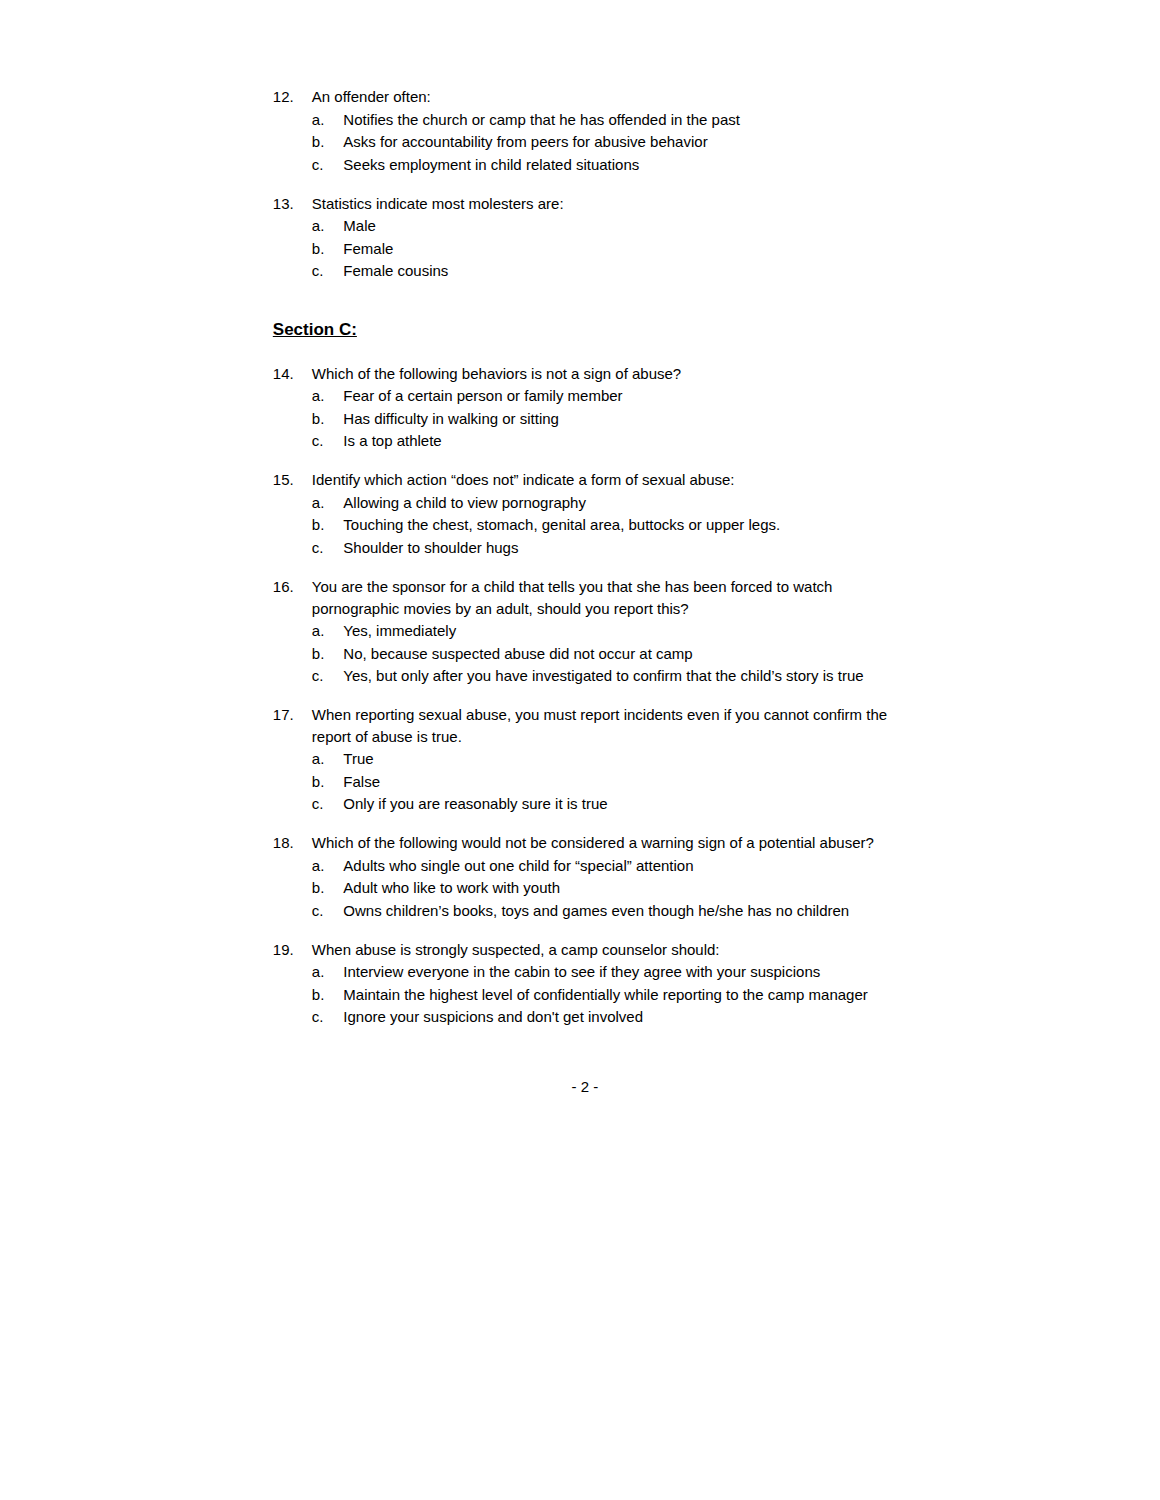12. An offender often:
a. Notifies the church or camp that he has offended in the past
b. Asks for accountability from peers for abusive behavior
c. Seeks employment in child related situations
13. Statistics indicate most molesters are:
a. Male
b. Female
c. Female cousins
Section C:
14. Which of the following behaviors is not a sign of abuse?
a. Fear of a certain person or family member
b. Has difficulty in walking or sitting
c. Is a top athlete
15. Identify which action “does not” indicate a form of sexual abuse:
a. Allowing a child to view pornography
b. Touching the chest, stomach, genital area, buttocks or upper legs.
c. Shoulder to shoulder hugs
16. You are the sponsor for a child that tells you that she has been forced to watch pornographic movies by an adult, should you report this?
a. Yes, immediately
b. No, because suspected abuse did not occur at camp
c. Yes, but only after you have investigated to confirm that the child’s story is true
17. When reporting sexual abuse, you must report incidents even if you cannot confirm the report of abuse is true.
a. True
b. False
c. Only if you are reasonably sure it is true
18. Which of the following would not be considered a warning sign of a potential abuser?
a. Adults who single out one child for “special” attention
b. Adult who like to work with youth
c. Owns children’s books, toys and games even though he/she has no children
19. When abuse is strongly suspected, a camp counselor should:
a. Interview everyone in the cabin to see if they agree with your suspicions
b. Maintain the highest level of confidentially while reporting to the camp manager
c. Ignore your suspicions and don't get involved
- 2 -